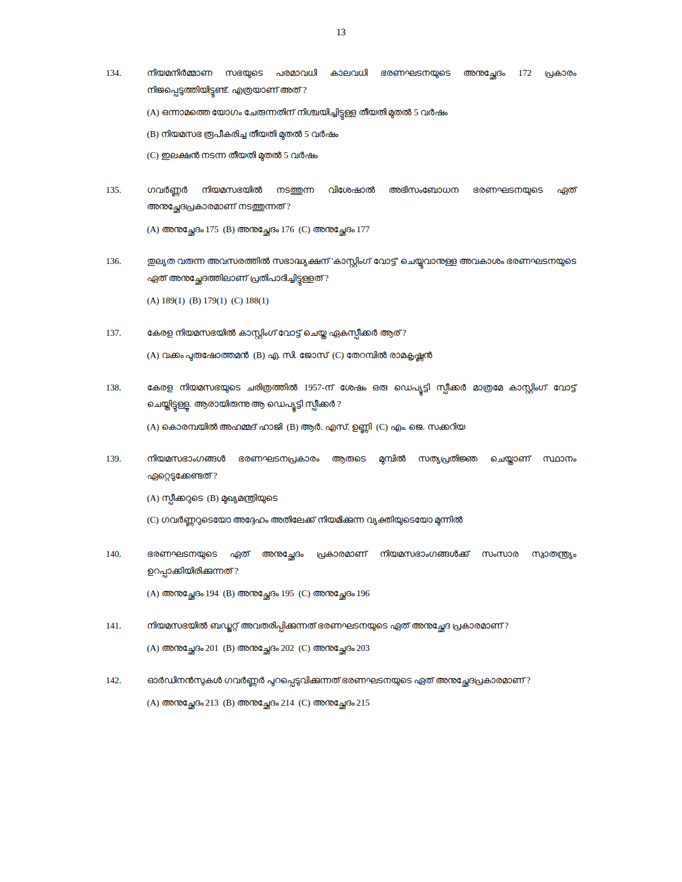13
134.
നിയമനിർമ്മാണ സഭയുടെ പരമാവധി കാലവധി ഭരണഘടനയുടെ അനുച്ഛേദം 172 പ്രകാരം നിജപ്പെടുത്തിയിട്ടുണ്ട്. എത്രയാണ് അത് ?
(A) ഒന്നാമത്തെ യോഗം ചേരുന്നതിന് നിശ്ചയിച്ചിട്ടുള്ള തീയതി മുതൽ 5 വർഷം
(B) നിയമസഭ രൂപീകരിച്ച തീയതി മുതൽ 5 വർഷം
(C) ഇലക്ഷൻ നടന്ന തീയതി മുതൽ 5 വർഷം
135.
ഗവർണ്ണർ നിയമസഭയിൽ നടത്തുന്ന വിശേഷാൽ അഭിസംബോധന ഭരണഘടനയുടെ ഏത് അനുച്ഛേദപ്രകാരമാണ് നടത്തുന്നത് ?
(A) അനുച്ഛേദം 175 (B) അനുച്ഛേദം 176 (C) അനുച്ഛേദം 177
136.
തുല്യത വരുന്ന അവസരത്തിൽ സഭാദ്ധ്യക്ഷന് 'കാസ്റ്റിംഗ് വോട്ട്' ചെയ്യുവാനുള്ള അവകാശം ഭരണഘടനയുടെ ഏത് അനുച്ഛേദത്തിലാണ് പ്രതിപാദിച്ചിട്ടുള്ളത് ?
(A) 189(1) (B) 179(1) (C) 188(1)
137.
കേരള നിയമസഭയിൽ കാസ്റ്റിംഗ് വോട്ട് ചെയ്ത ഏകസ്പീക്കർ ആര് ?
(A) വക്കം പുരുഷോത്തമൻ (B) എ. സി. ജോസ് (C) തേറമ്പിൽ രാമകൃഷ്ണൻ
138.
കേരള നിയമസഭയുടെ ചരിത്രത്തിൽ 1957-ന് ശേഷം ഒരു ഡെപ്യൂട്ടി സ്പീക്കർ മാത്രമേ കാസ്റ്റിംഗ് വോട്ട് ചെയ്തിട്ടുള്ളൂ. ആരായിരുന്നു ആ ഡെപ്യൂട്ടി സ്പീക്കർ ?
(A) കൊരമ്പയിൽ അഹമ്മദ് ഹാജി (B) ആർ. എസ്. ഉണ്ണി (C) എം. ജെ. സക്കറിയ
139.
നിയമസഭാംഗങ്ങൾ ഭരണഘടനപ്രകാരം ആരുടെ മുമ്പിൽ സത്യപ്രതിജ്ഞ ചെയ്താണ് സ്ഥാനം ഏറ്റെടുക്കേണ്ടത് ?
(A) സ്പീക്കറുടെ (B) മുഖ്യമന്ത്രിയുടെ
(C) ഗവർണ്ണറുടെയോ അദ്ദേഹം അതിലേക്ക് നിയമിക്കുന്ന വ്യക്തിയുടെയോ മുന്നിൽ
140.
ഭരണഘടനയുടെ ഏത് അനുച്ഛേദം പ്രകാരമാണ് നിയമസഭാംഗങ്ങൾക്ക് സംസാര സ്വാതന്ത്ര്യം ഉറപ്പാക്കിയിരിക്കുന്നത് ?
(A) അനുച്ഛേദം 194 (B) അനുച്ഛേദം 195 (C) അനുച്ഛേദം 196
141.
നിയമസഭയിൽ ബഡ്ജറ്റ് അവതരിപ്പിക്കുന്നത് ഭരണഘടനയുടെ ഏത് അനുച്ഛേദ പ്രകാരമാണ് ?
(A) അനുച്ഛേദം 201 (B) അനുച്ഛേദം 202 (C) അനുച്ഛേദം 203
142.
ഓർഡിനൻസുകൾ ഗവർണ്ണർ പുറപ്പെടുവിക്കുന്നത് ഭരണഘടനയുടെ ഏത് അനുച്ഛേദപ്രകാരമാണ് ?
(A) അനുച്ഛേദം 213 (B) അനുച്ഛേദം 214 (C) അനുച്ഛേദം 215